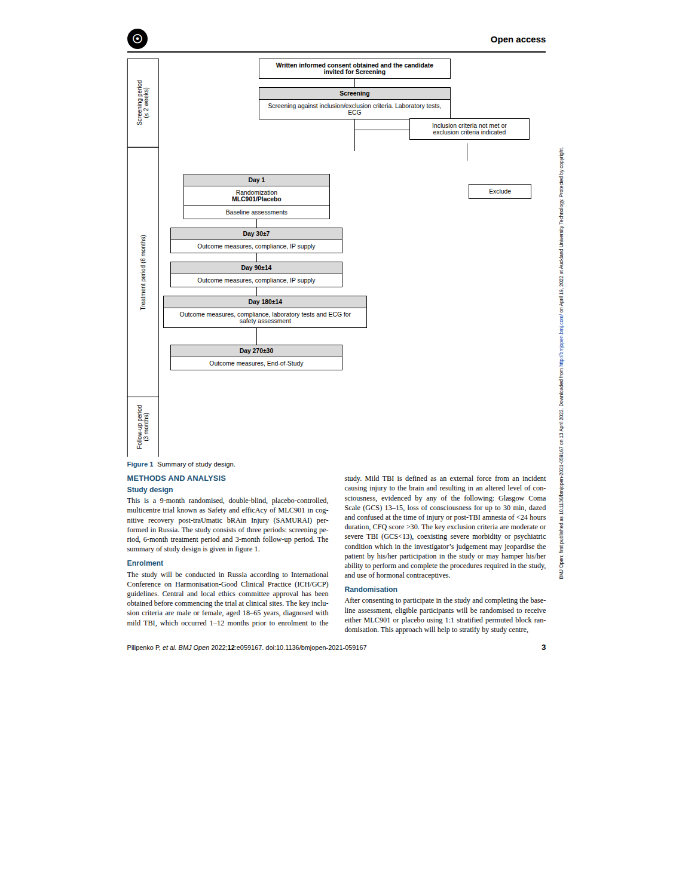BMJ Open: first published as 10.1136/bmjopen-2021-059167 on 13 April 2022. Downloaded from http://bmjopen.bmj.com/ on April 19, 2022 at Auckland University Technology. Protected by copyright.
☉
Open access
Screening period
(≤ 2 weeks)
Treatment period (6 months)
Follow-up period
(3 months)
Written informed consent obtained and the candidate
invited for Screening
Screening
Screening against inclusion/exclusion criteria. Laboratory tests,
ECG
Inclusion criteria not met or
exclusion criteria indicated
Day 1
Randomization
MLC901/Placebo
Baseline assessments
Exclude
Day 30±7
Outcome measures, compliance, IP supply
Day 90±14
Outcome measures, compliance, IP supply
Day 180±14
Outcome measures, compliance, laboratory tests and ECG for
safety assessment
Day 270±30
Outcome measures, End-of-Study
Figure 1 Summary of study design.
Methods and analysis
Study design
This is a 9-month randomised, double-blind, placebo-controlled, multicentre trial known as Safety and efficAcy of MLC901 in cognitive recovery post-traUmatic bRAin Injury (SAMURAI) performed in Russia. The study consists of three periods: screening period, 6-month treatment period and 3-month follow-up period. The summary of study design is given in figure 1.
Enrolment
The study will be conducted in Russia according to International Conference on Harmonisation-Good Clinical Practice (ICH/GCP) guidelines. Central and local ethics committee approval has been obtained before commencing the trial at clinical sites. The key inclusion criteria are male or female, aged 18–65 years, diagnosed with mild TBI, which occurred 1–12 months prior to enrolment to the study. Mild TBI is defined as an external force from an incident causing injury to the brain and resulting in an altered level of consciousness, evidenced by any of the following: Glasgow Coma Scale (GCS) 13–15, loss of consciousness for up to 30 min, dazed and confused at the time of injury or post-TBI amnesia of <24 hours duration, CFQ score >30. The key exclusion criteria are moderate or severe TBI (GCS<13), coexisting severe morbidity or psychiatric condition which in the investigator’s judgement may jeopardise the patient by his/her participation in the study or may hamper his/her ability to perform and complete the procedures required in the study, and use of hormonal contraceptives.
Randomisation
After consenting to participate in the study and completing the baseline assessment, eligible participants will be randomised to receive either MLC901 or placebo using 1:1 stratified permuted block randomisation. This approach will help to stratify by study centre,
Pilipenko P, et al. BMJ Open 2022;12:e059167. doi:10.1136/bmjopen-2021-059167
3